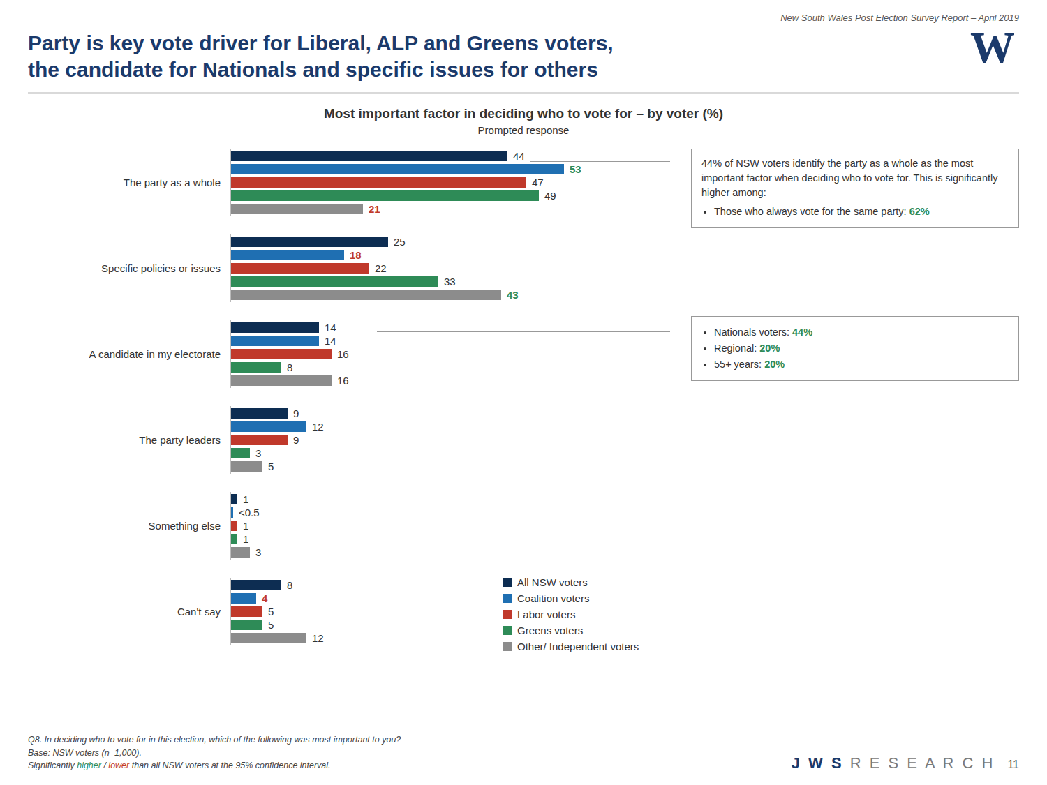New South Wales Post Election Survey Report – April 2019
Party is key vote driver for Liberal, ALP and Greens voters,
the candidate for Nationals and specific issues for others
W
Most important factor in deciding who to vote for – by voter (%)
Prompted response
44% of NSW voters identify the party as a whole as the most important factor when deciding who to vote for. This is significantly higher among:
Those who always vote for the same party: 62%
Nationals voters: 44%
Regional: 20%
55+ years: 20%
The party as a whole
44
53
47
49
21
Specific policies or issues
25
18
22
33
43
A candidate in my electorate
14
14
16
8
16
The party leaders
9
12
9
3
5
Something else
1
<0.5
1
1
3
Can't say
8
4
5
5
12
All NSW voters
Coalition voters
Labor voters
Greens voters
Other/ Independent voters
Q8. In deciding who to vote for in this election, which of the following was most important to you?
Base: NSW voters (n=1,000).
Significantly higher / lower than all NSW voters at the 95% confidence interval.
J W S R E S E A R C H
11